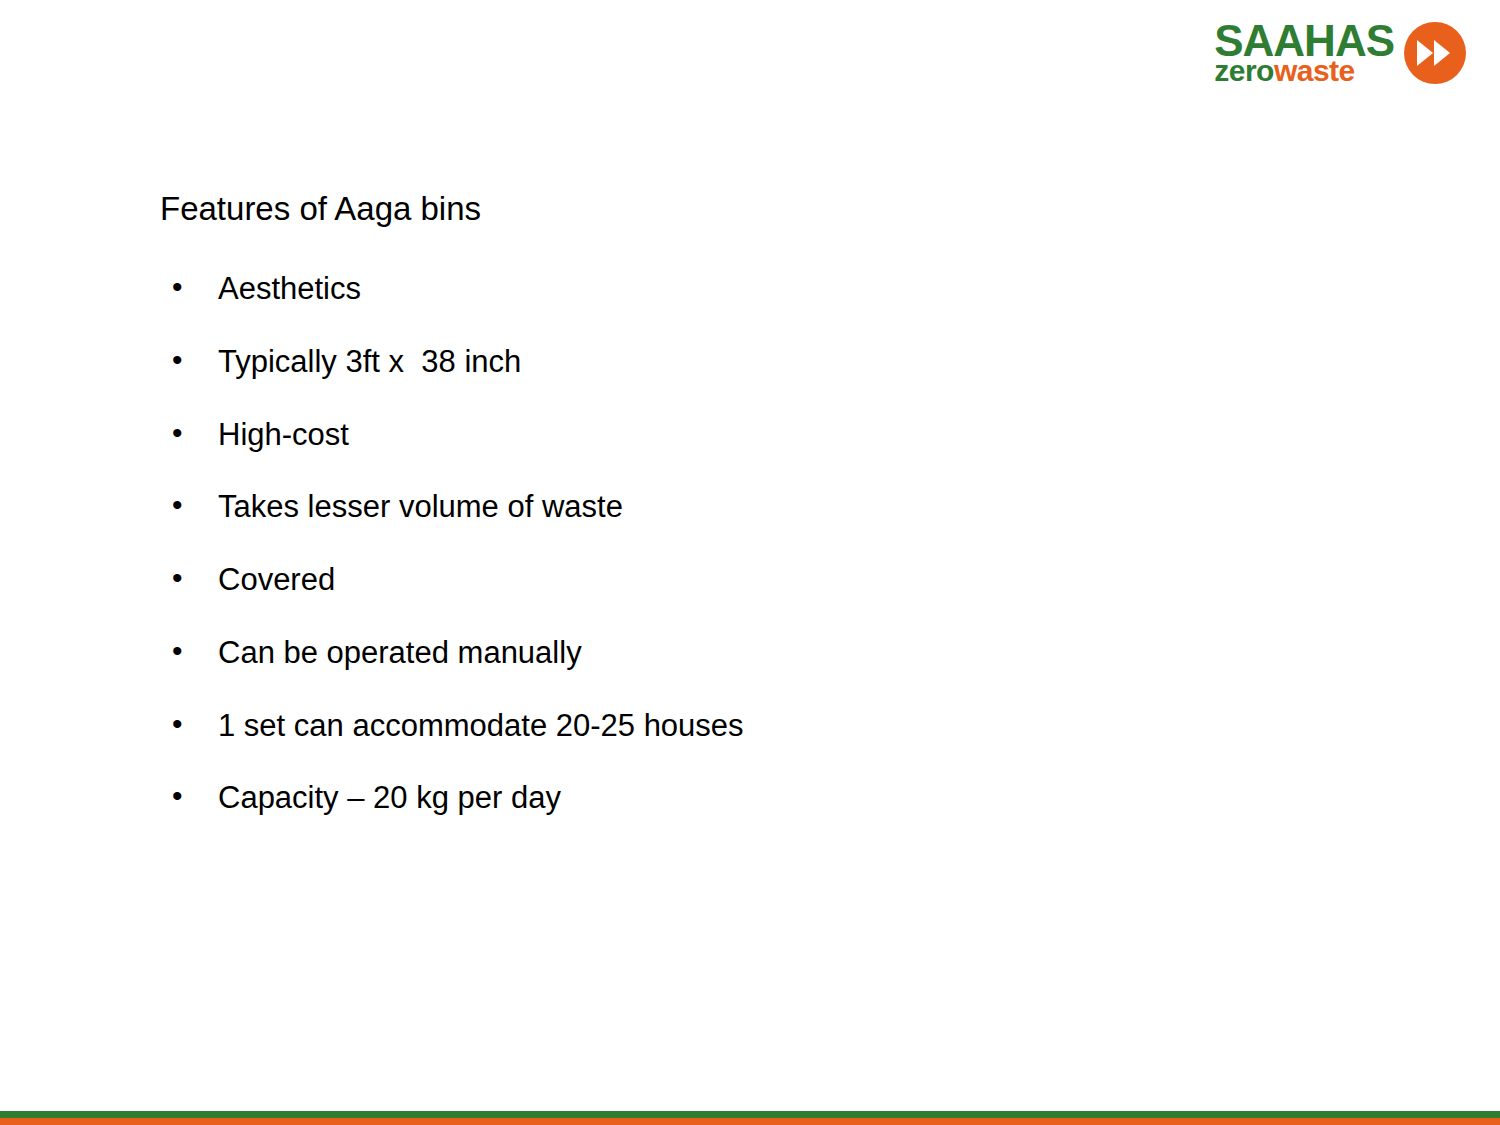SAAHAS zero waste
Features of Aaga bins
Aesthetics
Typically 3ft x 38 inch
High-cost
Takes lesser volume of waste
Covered
Can be operated manually
1 set can accommodate 20-25 houses
Capacity – 20 kg per day